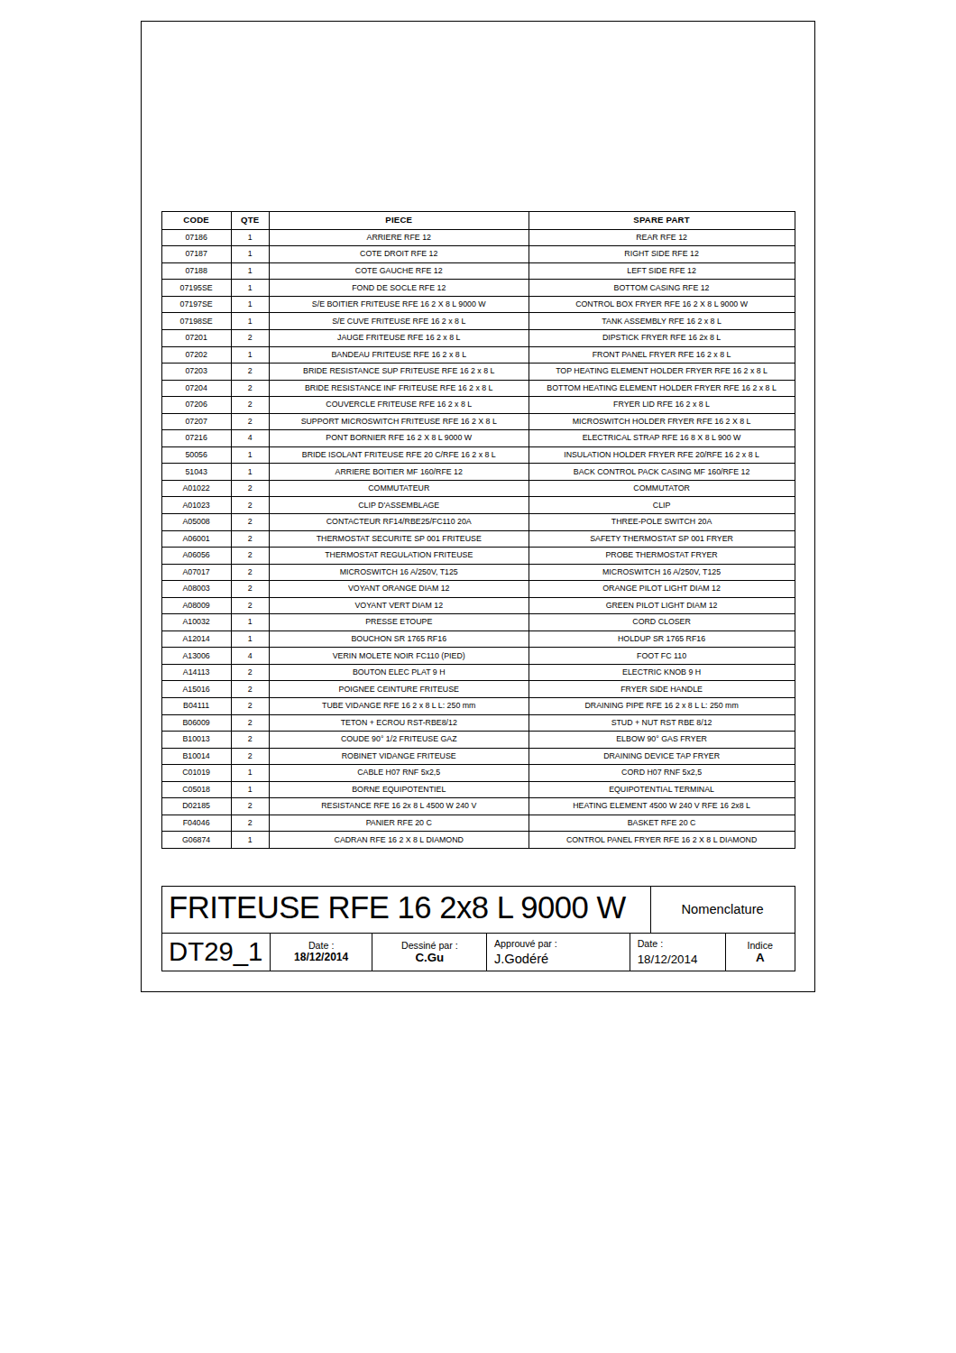| CODE | QTE | PIECE | SPARE PART |
| --- | --- | --- | --- |
| 07186 | 1 | ARRIERE RFE 12 | REAR RFE 12 |
| 07187 | 1 | COTE DROIT RFE 12 | RIGHT SIDE RFE 12 |
| 07188 | 1 | COTE GAUCHE RFE 12 | LEFT SIDE RFE 12 |
| 07195SE | 1 | FOND DE SOCLE RFE 12 | BOTTOM CASING RFE 12 |
| 07197SE | 1 | S/E BOITIER FRITEUSE RFE 16 2 X 8 L 9000 W | CONTROL BOX FRYER RFE 16 2 X 8 L 9000 W |
| 07198SE | 1 | S/E CUVE FRITEUSE RFE 16 2 x 8 L | TANK ASSEMBLY RFE 16 2 x 8 L |
| 07201 | 2 | JAUGE FRITEUSE RFE 16 2 x 8 L | DIPSTICK FRYER RFE 16 2x 8 L |
| 07202 | 1 | BANDEAU FRITEUSE RFE 16 2 x 8 L | FRONT PANEL FRYER RFE 16 2 x 8 L |
| 07203 | 2 | BRIDE RESISTANCE SUP FRITEUSE RFE 16 2 x 8 L | TOP HEATING ELEMENT HOLDER FRYER RFE 16 2 x 8 L |
| 07204 | 2 | BRIDE RESISTANCE INF FRITEUSE RFE 16 2 x 8 L | BOTTOM HEATING ELEMENT HOLDER FRYER RFE 16 2 x 8 L |
| 07206 | 2 | COUVERCLE FRITEUSE RFE 16 2 x 8 L | FRYER LID RFE 16 2 x 8 L |
| 07207 | 2 | SUPPORT MICROSWITCH FRITEUSE RFE 16 2 X 8 L | MICROSWITCH HOLDER FRYER RFE 16 2 X 8 L |
| 07216 | 4 | PONT BORNIER RFE 16 2 X 8 L 9000 W | ELECTRICAL STRAP RFE 16 8 X 8 L 900 W |
| 50056 | 1 | BRIDE ISOLANT FRITEUSE RFE 20 C/RFE 16 2 x 8 L | INSULATION HOLDER FRYER RFE 20/RFE 16 2 x 8 L |
| 51043 | 1 | ARRIERE BOITIER MF 160/RFE 12 | BACK CONTROL PACK CASING MF 160/RFE 12 |
| A01022 | 2 | COMMUTATEUR | COMMUTATOR |
| A01023 | 2 | CLIP D'ASSEMBLAGE | CLIP |
| A05008 | 2 | CONTACTEUR RF14/RBE25/FC110 20A | THREE-POLE SWITCH 20A |
| A06001 | 2 | THERMOSTAT SECURITE SP 001 FRITEUSE | SAFETY THERMOSTAT SP 001 FRYER |
| A06056 | 2 | THERMOSTAT REGULATION FRITEUSE | PROBE THERMOSTAT FRYER |
| A07017 | 2 | MICROSWITCH 16 A/250V, T125 | MICROSWITCH 16 A/250V, T125 |
| A08003 | 2 | VOYANT ORANGE DIAM 12 | ORANGE PILOT LIGHT DIAM 12 |
| A08009 | 2 | VOYANT VERT DIAM 12 | GREEN PILOT LIGHT DIAM 12 |
| A10032 | 1 | PRESSE ETOUPE | CORD CLOSER |
| A12014 | 1 | BOUCHON SR 1765 RF16 | HOLDUP SR 1765 RF16 |
| A13006 | 4 | VERIN MOLETE NOIR FC110 (PIED) | FOOT FC 110 |
| A14113 | 2 | BOUTON ELEC PLAT 9 H | ELECTRIC KNOB 9 H |
| A15016 | 2 | POIGNEE CEINTURE FRITEUSE | FRYER SIDE HANDLE |
| B04111 | 2 | TUBE VIDANGE RFE 16 2 x 8 L L: 250 mm | DRAINING PIPE RFE 16 2 x 8 L L: 250 mm |
| B06009 | 2 | TETON + ECROU RST-RBE8/12 | STUD + NUT RST RBE 8/12 |
| B10013 | 2 | COUDE 90° 1/2 FRITEUSE GAZ | ELBOW 90° GAS FRYER |
| B10014 | 2 | ROBINET VIDANGE FRITEUSE | DRAINING DEVICE TAP FRYER |
| C01019 | 1 | CABLE H07 RNF 5x2,5 | CORD H07 RNF 5x2,5 |
| C05018 | 1 | BORNE EQUIPOTENTIEL | EQUIPOTENTIAL TERMINAL |
| D02185 | 2 | RESISTANCE RFE 16 2x 8 L 4500 W 240 V | HEATING ELEMENT 4500 W 240 V RFE 16 2x8 L |
| F04046 | 2 | PANIER RFE 20 C | BASKET RFE 20 C |
| G06874 | 1 | CADRAN RFE 16 2 X 8 L DIAMOND | CONTROL PANEL FRYER RFE 16 2 X 8 L DIAMOND |
FRITEUSE RFE 16 2x8 L 9000 W
Nomenclature
DT29_1
Date : 18/12/2014
Dessiné par : C.Gu
Approuvé par : J.Godéré
Date : 18/12/2014
Indice A